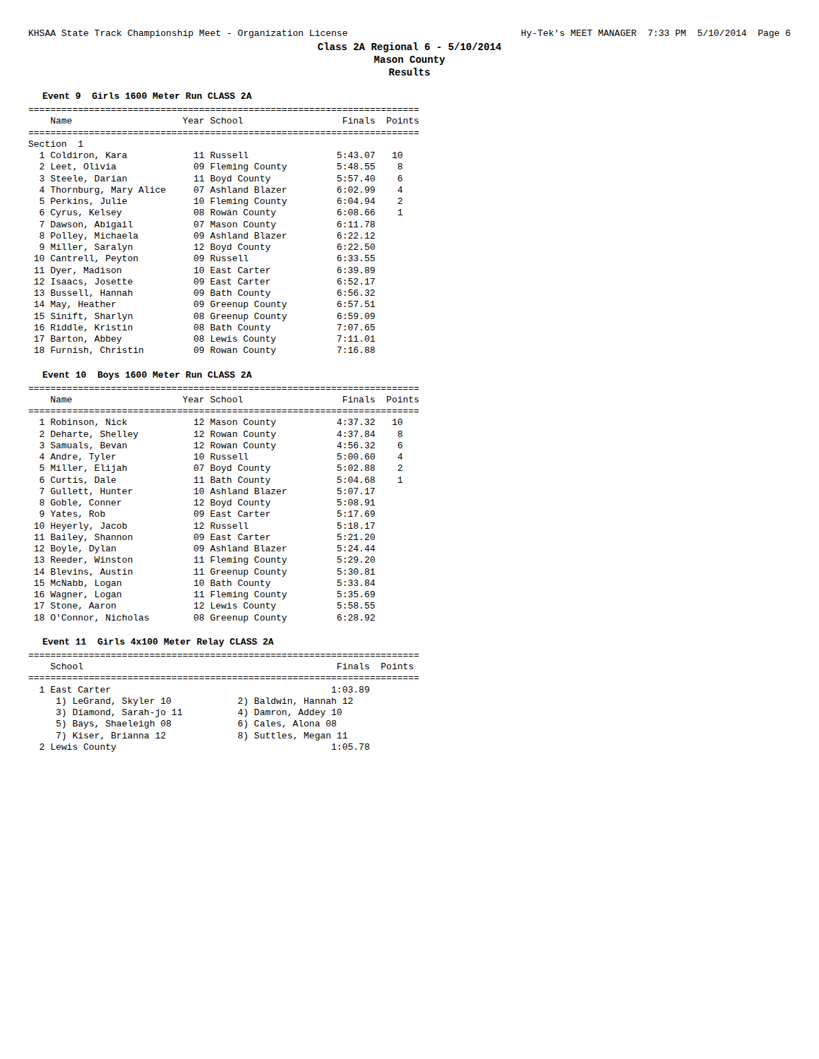KHSAA State Track Championship Meet - Organization License Hy-Tek's MEET MANAGER 7:33 PM 5/10/2014 Page 6
Class 2A Regional 6 - 5/10/2014
Mason County
Results
Event 9 Girls 1600 Meter Run CLASS 2A
=======================================================================
    Name                    Year School                  Finals  Points
=======================================================================
Section  1
  1 Coldiron, Kara            11 Russell                5:43.07   10
  2 Leet, Olivia              09 Fleming County         5:48.55    8
  3 Steele, Darian            11 Boyd County            5:57.40    6
  4 Thornburg, Mary Alice     07 Ashland Blazer         6:02.99    4
  5 Perkins, Julie            10 Fleming County         6:04.94    2
  6 Cyrus, Kelsey             08 Rowan County           6:08.66    1
  7 Dawson, Abigail           07 Mason County           6:11.78
  8 Polley, Michaela          09 Ashland Blazer         6:22.12
  9 Miller, Saralyn           12 Boyd County            6:22.50
 10 Cantrell, Peyton          09 Russell                6:33.55
 11 Dyer, Madison             10 East Carter            6:39.89
 12 Isaacs, Josette           09 East Carter            6:52.17
 13 Bussell, Hannah           09 Bath County            6:56.32
 14 May, Heather              09 Greenup County         6:57.51
 15 Sinift, Sharlyn           08 Greenup County         6:59.09
 16 Riddle, Kristin           08 Bath County            7:07.65
 17 Barton, Abbey             08 Lewis County           7:11.01
 18 Furnish, Christin         09 Rowan County           7:16.88
Event 10 Boys 1600 Meter Run CLASS 2A
=======================================================================
    Name                    Year School                  Finals  Points
=======================================================================
  1 Robinson, Nick            12 Mason County           4:37.32   10
  2 Deharte, Shelley          12 Rowan County           4:37.84    8
  3 Samuals, Bevan            12 Rowan County           4:56.32    6
  4 Andre, Tyler              10 Russell                5:00.60    4
  5 Miller, Elijah            07 Boyd County            5:02.88    2
  6 Curtis, Dale              11 Bath County            5:04.68    1
  7 Gullett, Hunter           10 Ashland Blazer         5:07.17
  8 Goble, Conner             12 Boyd County            5:08.91
  9 Yates, Rob                09 East Carter            5:17.69
 10 Heyerly, Jacob            12 Russell                5:18.17
 11 Bailey, Shannon           09 East Carter            5:21.20
 12 Boyle, Dylan              09 Ashland Blazer         5:24.44
 13 Reeder, Winston           11 Fleming County         5:29.20
 14 Blevins, Austin           11 Greenup County         5:30.81
 15 McNabb, Logan             10 Bath County            5:33.84
 16 Wagner, Logan             11 Fleming County         5:35.69
 17 Stone, Aaron              12 Lewis County           5:58.55
 18 O'Connor, Nicholas        08 Greenup County         6:28.92
Event 11 Girls 4x100 Meter Relay CLASS 2A
=======================================================================
    School                                              Finals  Points
=======================================================================
  1 East Carter                                        1:03.89
     1) LeGrand, Skyler 10            2) Baldwin, Hannah 12
     3) Diamond, Sarah-jo 11          4) Damron, Addey 10
     5) Bays, Shaeleigh 08            6) Cales, Alona 08
     7) Kiser, Brianna 12             8) Suttles, Megan 11
  2 Lewis County                                       1:05.78